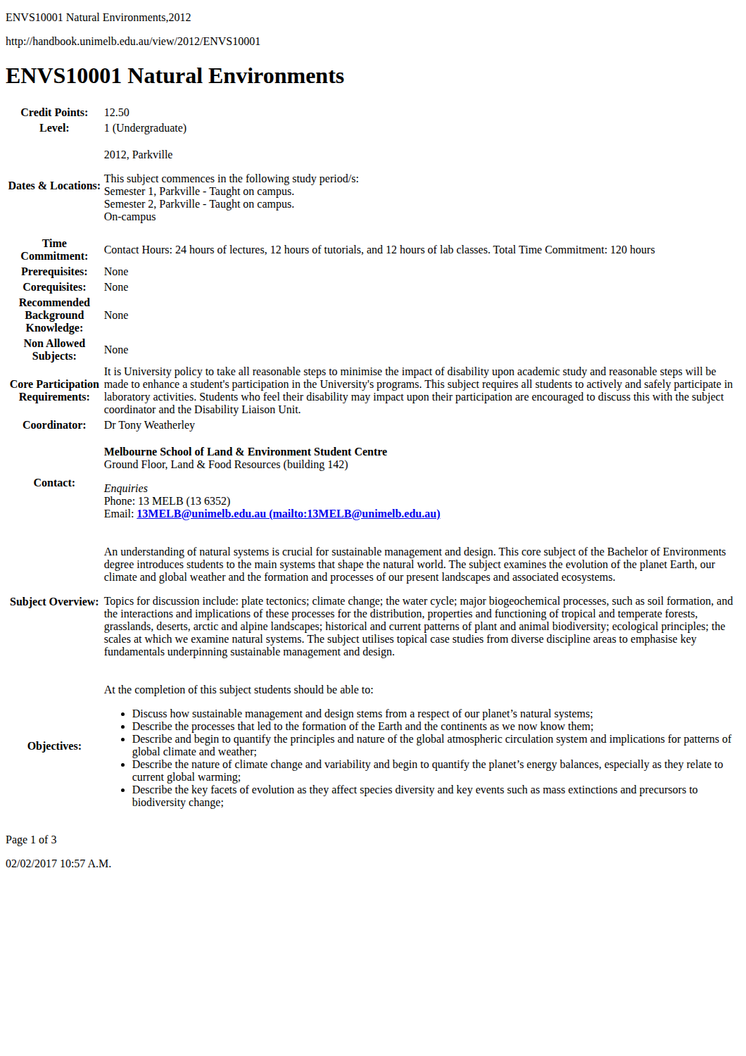ENVS10001 Natural Environments,2012
http://handbook.unimelb.edu.au/view/2012/ENVS10001
ENVS10001 Natural Environments
| Credit Points: | 12.50 |
| Level: | 1 (Undergraduate) |
| Dates & Locations: | 2012, Parkville This subject commences in the following study period/s: Semester 1, Parkville - Taught on campus. Semester 2, Parkville - Taught on campus. On-campus |
| Time Commitment: | Contact Hours: 24 hours of lectures, 12 hours of tutorials, and 12 hours of lab classes. Total Time Commitment: 120 hours |
| Prerequisites: | None |
| Corequisites: | None |
| Recommended Background Knowledge: | None |
| Non Allowed Subjects: | None |
| Core Participation Requirements: | It is University policy to take all reasonable steps to minimise the impact of disability upon academic study and reasonable steps will be made to enhance a student's participation in the University's programs. This subject requires all students to actively and safely participate in laboratory activities. Students who feel their disability may impact upon their participation are encouraged to discuss this with the subject coordinator and the Disability Liaison Unit. |
| Coordinator: | Dr Tony Weatherley |
| Contact: | Melbourne School of Land & Environment Student Centre Ground Floor, Land & Food Resources (building 142) Enquiries Phone: 13 MELB (13 6352) Email: 13MELB@unimelb.edu.au (mailto:13MELB@unimelb.edu.au) |
| Subject Overview: | An understanding of natural systems is crucial for sustainable management and design. This core subject of the Bachelor of Environments degree introduces students to the main systems that shape the natural world. The subject examines the evolution of the planet Earth, our climate and global weather and the formation and processes of our present landscapes and associated ecosystems. Topics for discussion include: plate tectonics; climate change; the water cycle; major biogeochemical processes, such as soil formation, and the interactions and implications of these processes for the distribution, properties and functioning of tropical and temperate forests, grasslands, deserts, arctic and alpine landscapes; historical and current patterns of plant and animal biodiversity; ecological principles; the scales at which we examine natural systems. The subject utilises topical case studies from diverse discipline areas to emphasise key fundamentals underpinning sustainable management and design. |
| Objectives: | At the completion of this subject students should be able to: Discuss how sustainable management and design stems from a respect of our planet’s natural systems; Describe the processes that led to the formation of the Earth and the continents as we now know them; Describe and begin to quantify the principles and nature of the global atmospheric circulation system and implications for patterns of global climate and weather; Describe the nature of climate change and variability and begin to quantify the planet’s energy balances, especially as they relate to current global warming; Describe the key facets of evolution as they affect species diversity and key events such as mass extinctions and precursors to biodiversity change; |
Page 1 of 3
02/02/2017 10:57 A.M.